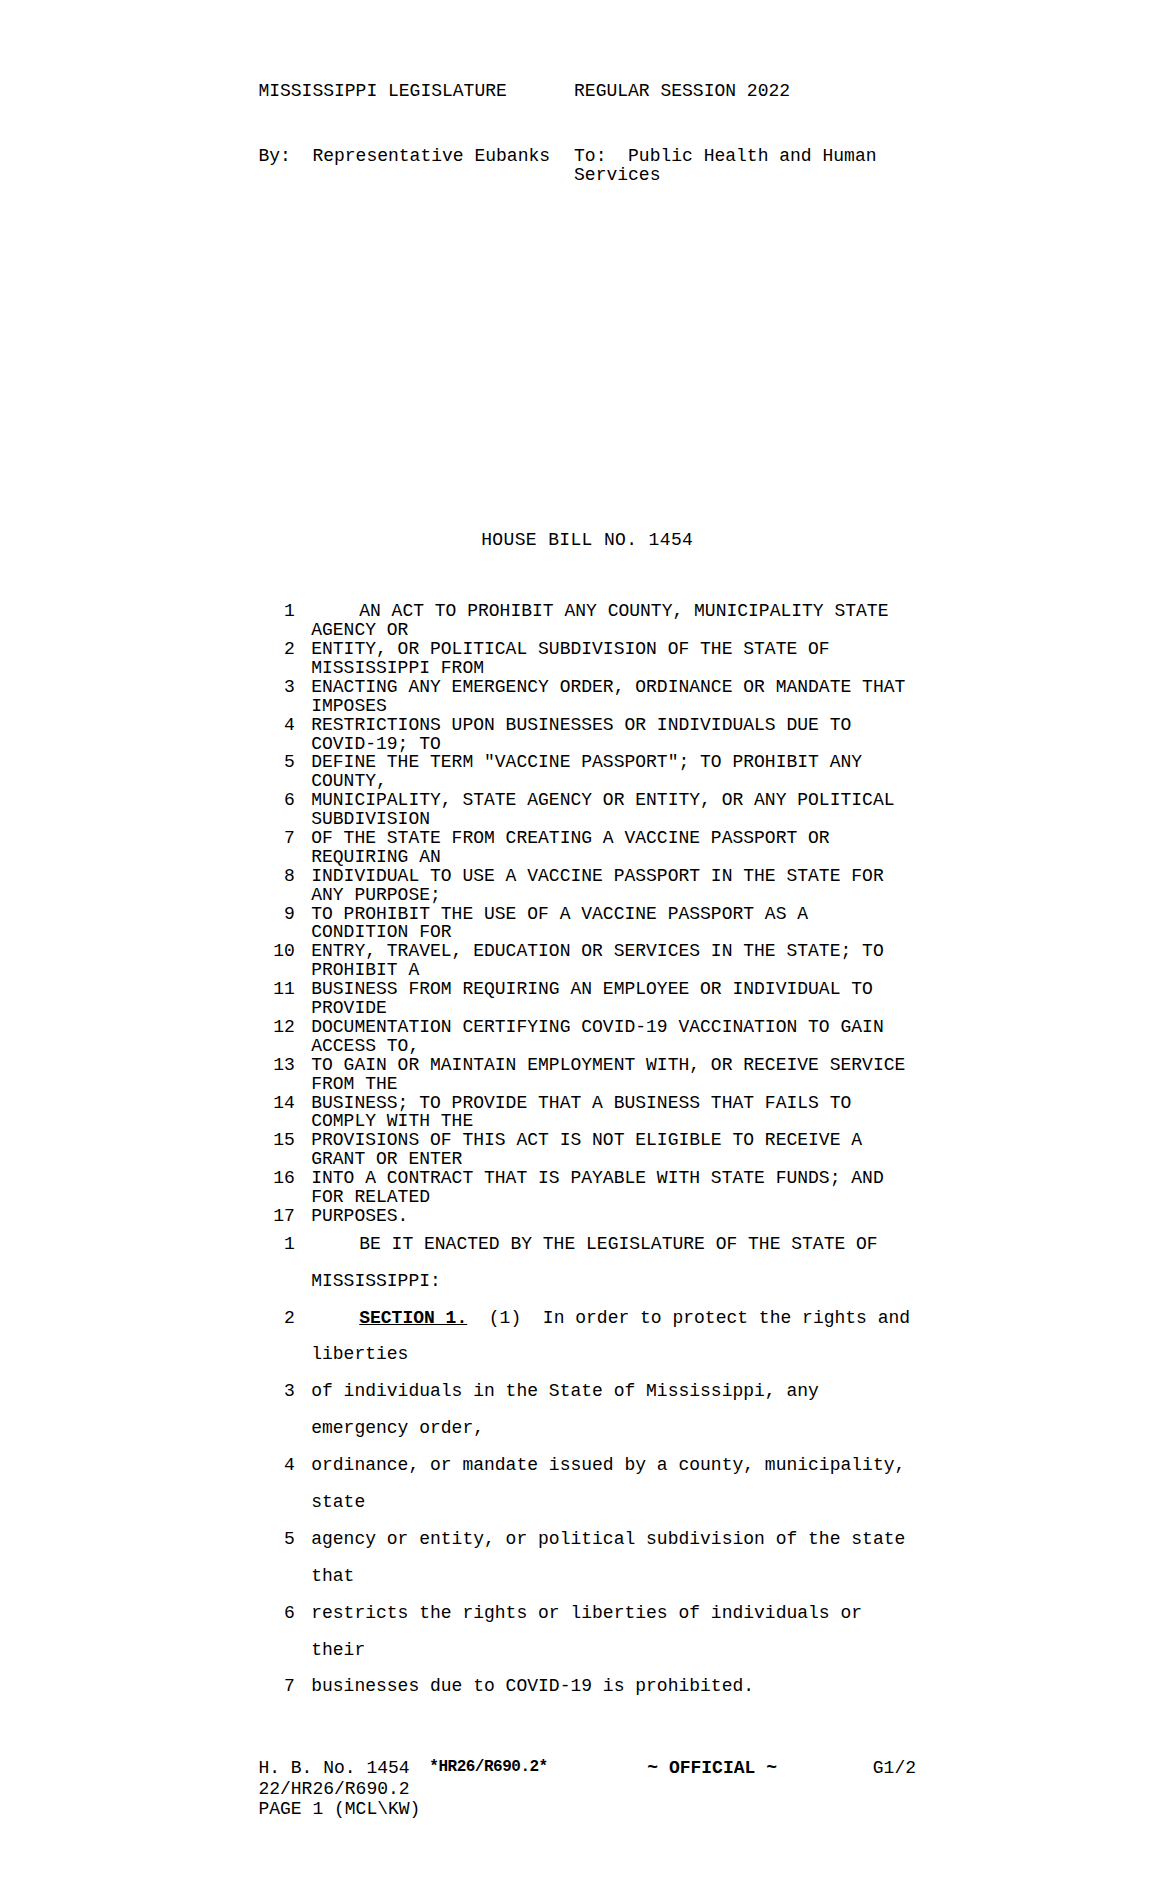| MISSISSIPPI LEGISLATURE | REGULAR SESSION 2022 |
| By: Representative Eubanks | To: Public Health and Human Services |
HOUSE BILL NO. 1454
AN ACT TO PROHIBIT ANY COUNTY, MUNICIPALITY STATE AGENCY OR
ENTITY, OR POLITICAL SUBDIVISION OF THE STATE OF MISSISSIPPI FROM
ENACTING ANY EMERGENCY ORDER, ORDINANCE OR MANDATE THAT IMPOSES
RESTRICTIONS UPON BUSINESSES OR INDIVIDUALS DUE TO COVID-19; TO
DEFINE THE TERM "VACCINE PASSPORT"; TO PROHIBIT ANY COUNTY,
MUNICIPALITY, STATE AGENCY OR ENTITY, OR ANY POLITICAL SUBDIVISION
OF THE STATE FROM CREATING A VACCINE PASSPORT OR REQUIRING AN
INDIVIDUAL TO USE A VACCINE PASSPORT IN THE STATE FOR ANY PURPOSE;
TO PROHIBIT THE USE OF A VACCINE PASSPORT AS A CONDITION FOR
ENTRY, TRAVEL, EDUCATION OR SERVICES IN THE STATE; TO PROHIBIT A
BUSINESS FROM REQUIRING AN EMPLOYEE OR INDIVIDUAL TO PROVIDE
DOCUMENTATION CERTIFYING COVID-19 VACCINATION TO GAIN ACCESS TO,
TO GAIN OR MAINTAIN EMPLOYMENT WITH, OR RECEIVE SERVICE FROM THE
BUSINESS; TO PROVIDE THAT A BUSINESS THAT FAILS TO COMPLY WITH THE
PROVISIONS OF THIS ACT IS NOT ELIGIBLE TO RECEIVE A GRANT OR ENTER
INTO A CONTRACT THAT IS PAYABLE WITH STATE FUNDS; AND FOR RELATED
PURPOSES.
BE IT ENACTED BY THE LEGISLATURE OF THE STATE OF MISSISSIPPI:
SECTION 1. (1) In order to protect the rights and liberties
of individuals in the State of Mississippi, any emergency order,
ordinance, or mandate issued by a county, municipality, state
agency or entity, or political subdivision of the state that
restricts the rights or liberties of individuals or their
businesses due to COVID-19 is prohibited.
| H. B. No. 1454 | *HR26/R690.2* | ~ OFFICIAL ~ | G1/2 |
| 22/HR26/R690.2 |
| PAGE 1 (MCL\KW) |